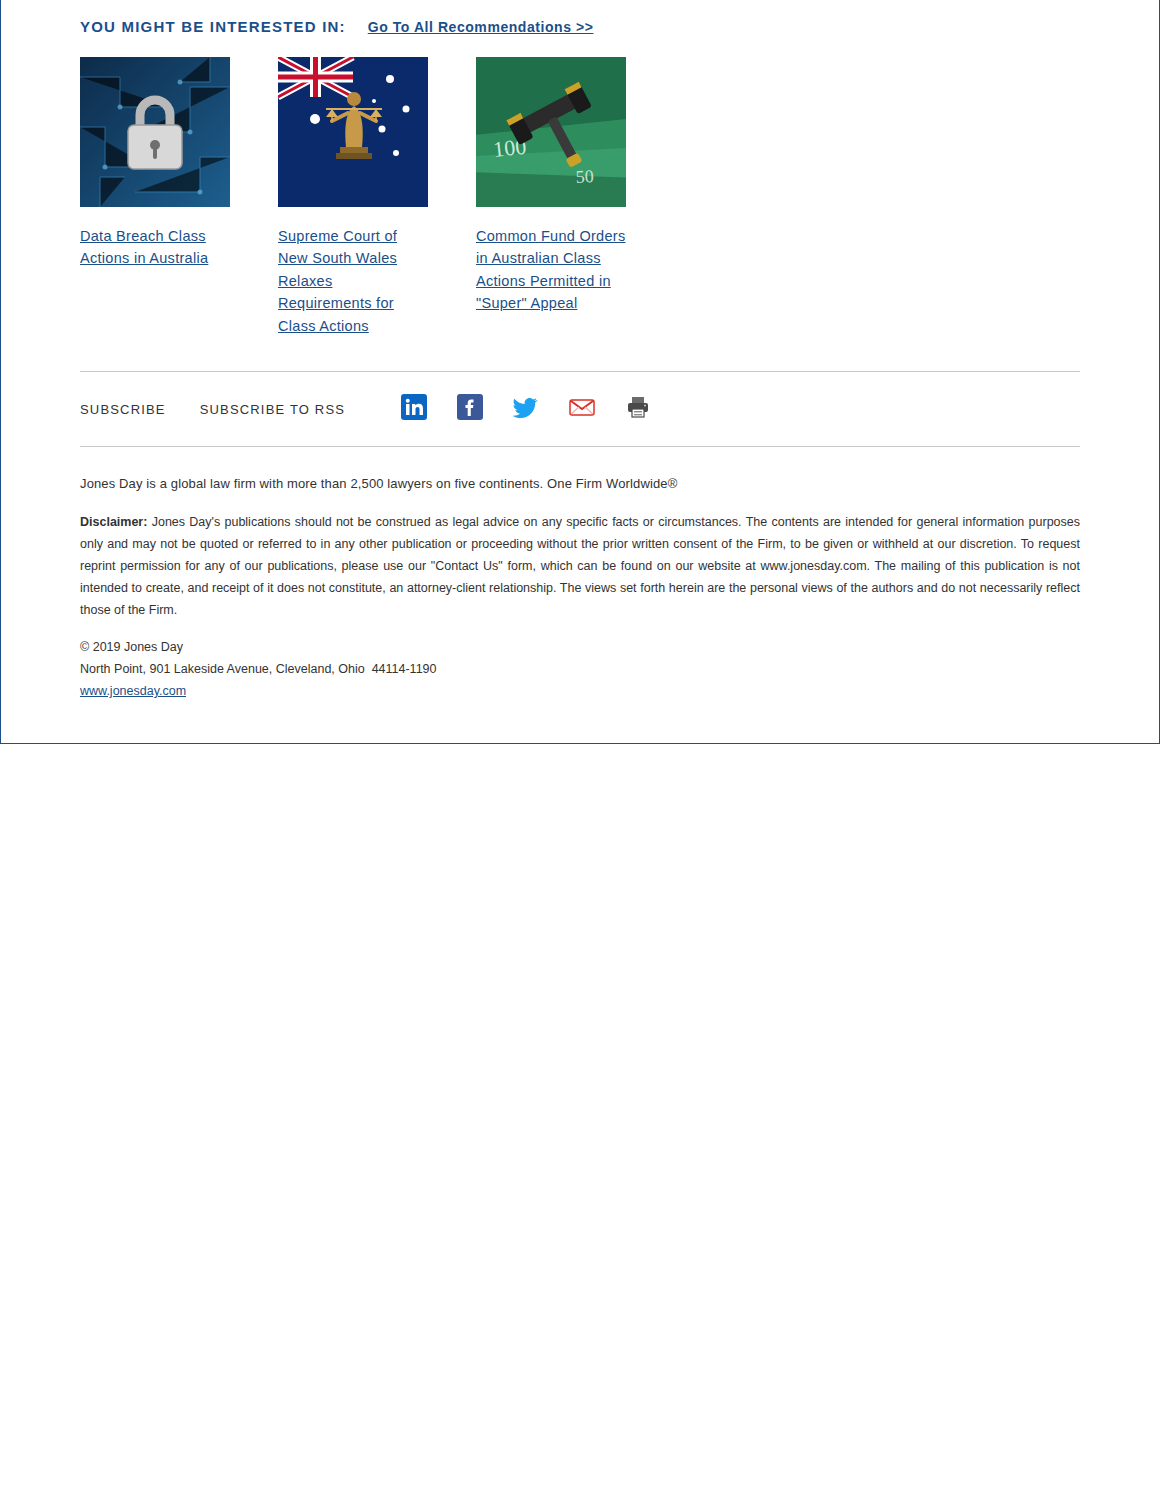YOU MIGHT BE INTERESTED IN:
Go To All Recommendations >>
Data Breach Class Actions in Australia
Supreme Court of New South Wales Relaxes Requirements for Class Actions
100 50
Common Fund Orders in Australian Class Actions Permitted in "Super" Appeal
SUBSCRIBE SUBSCRIBE TO RSS
Jones Day is a global law firm with more than 2,500 lawyers on five continents. One Firm Worldwide®
Disclaimer: Jones Day's publications should not be construed as legal advice on any specific facts or circumstances. The contents are intended for general information purposes only and may not be quoted or referred to in any other publication or proceeding without the prior written consent of the Firm, to be given or withheld at our discretion. To request reprint permission for any of our publications, please use our "Contact Us" form, which can be found on our website at www.jonesday.com. The mailing of this publication is not intended to create, and receipt of it does not constitute, an attorney-client relationship. The views set forth herein are the personal views of the authors and do not necessarily reflect those of the Firm.
© 2019 Jones Day
North Point, 901 Lakeside Avenue, Cleveland, Ohio 44114-1190
www.jonesday.com